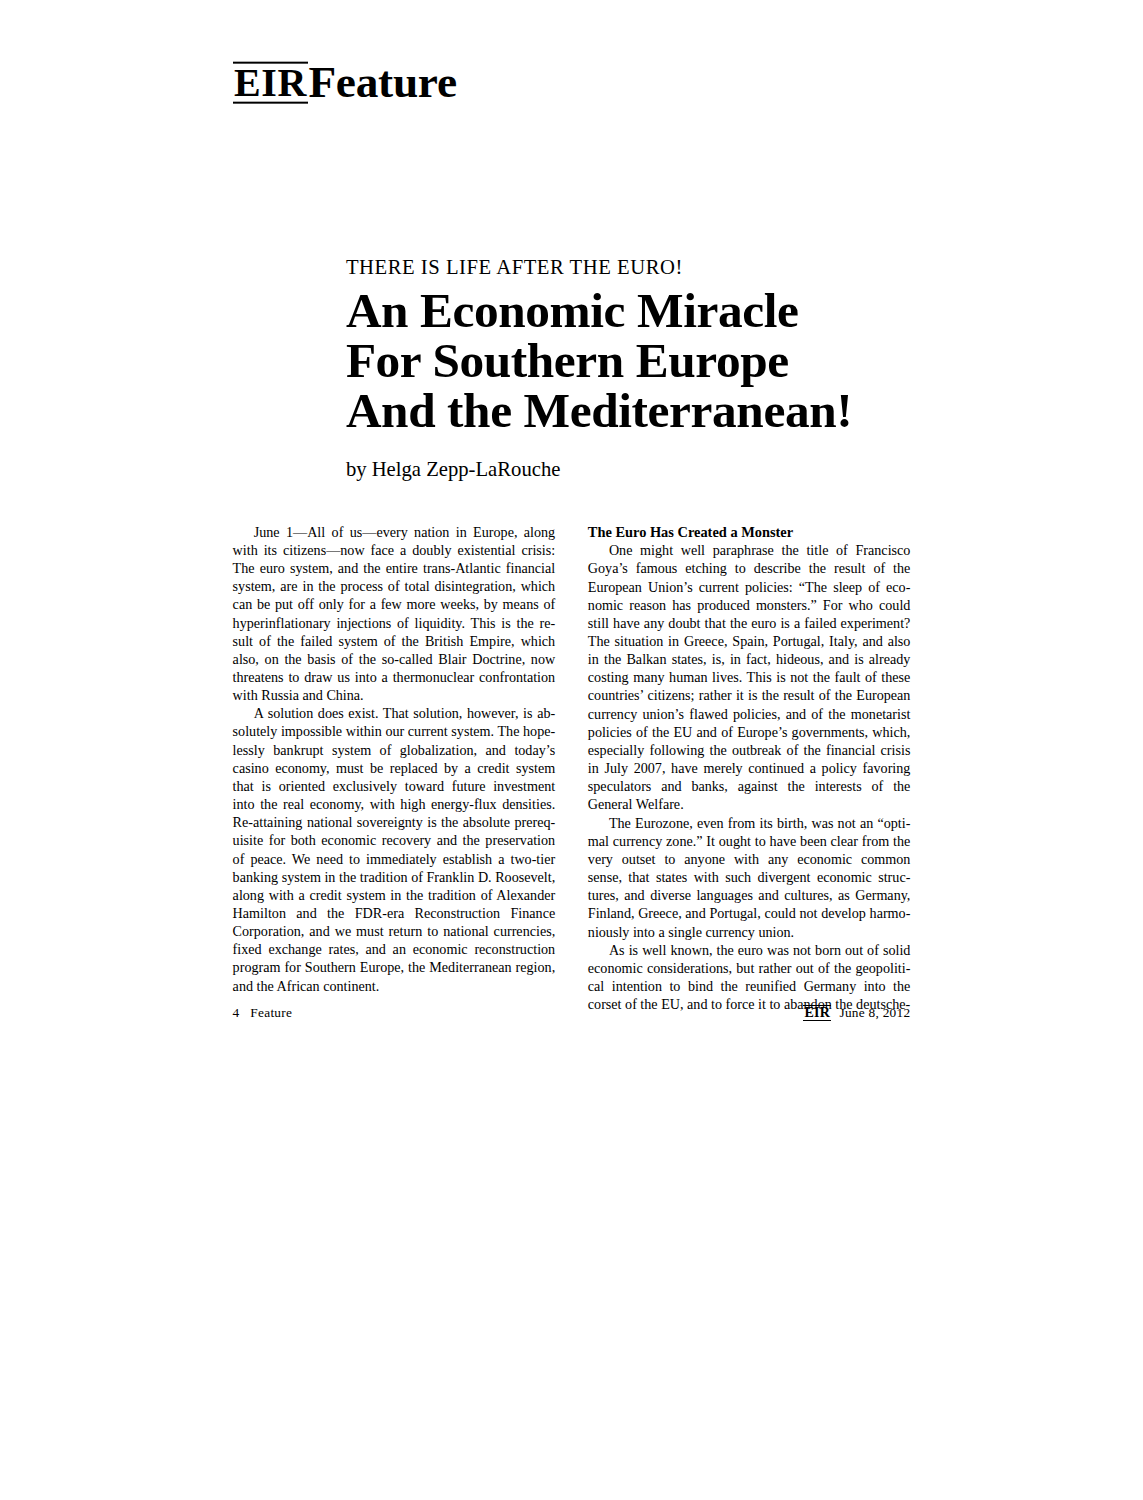EIR Feature
THERE IS LIFE AFTER THE EURO!
An Economic Miracle
For Southern Europe
And the Mediterranean!
by Helga Zepp-LaRouche
June 1—All of us—every nation in Europe, along with its citizens—now face a doubly existential crisis: The euro system, and the entire trans-Atlantic financial system, are in the process of total disintegration, which can be put off only for a few more weeks, by means of hyperinflationary injections of liquidity. This is the result of the failed system of the British Empire, which also, on the basis of the so-called Blair Doctrine, now threatens to draw us into a thermonuclear confrontation with Russia and China.
A solution does exist. That solution, however, is absolutely impossible within our current system. The hopelessly bankrupt system of globalization, and today’s casino economy, must be replaced by a credit system that is oriented exclusively toward future investment into the real economy, with high energy-flux densities. Re-attaining national sovereignty is the absolute prerequisite for both economic recovery and the preservation of peace. We need to immediately establish a two-tier banking system in the tradition of Franklin D. Roosevelt, along with a credit system in the tradition of Alexander Hamilton and the FDR-era Reconstruction Finance Corporation, and we must return to national currencies, fixed exchange rates, and an economic reconstruction program for Southern Europe, the Mediterranean region, and the African continent.
The Euro Has Created a Monster
One might well paraphrase the title of Francisco Goya’s famous etching to describe the result of the European Union’s current policies: “The sleep of economic reason has produced monsters.” For who could still have any doubt that the euro is a failed experiment? The situation in Greece, Spain, Portugal, Italy, and also in the Balkan states, is, in fact, hideous, and is already costing many human lives. This is not the fault of these countries’ citizens; rather it is the result of the European currency union’s flawed policies, and of the monetarist policies of the EU and of Europe’s governments, which, especially following the outbreak of the financial crisis in July 2007, have merely continued a policy favoring speculators and banks, against the interests of the General Welfare.
The Eurozone, even from its birth, was not an “optimal currency zone.” It ought to have been clear from the very outset to anyone with any economic common sense, that states with such divergent economic structures, and diverse languages and cultures, as Germany, Finland, Greece, and Portugal, could not develop harmoniously into a single currency union.
As is well known, the euro was not born out of solid economic considerations, but rather out of the geopolitical intention to bind the reunified Germany into the corset of the EU, and to force it to abandon the deutsche-
4 Feature
EIRJune 8, 2012